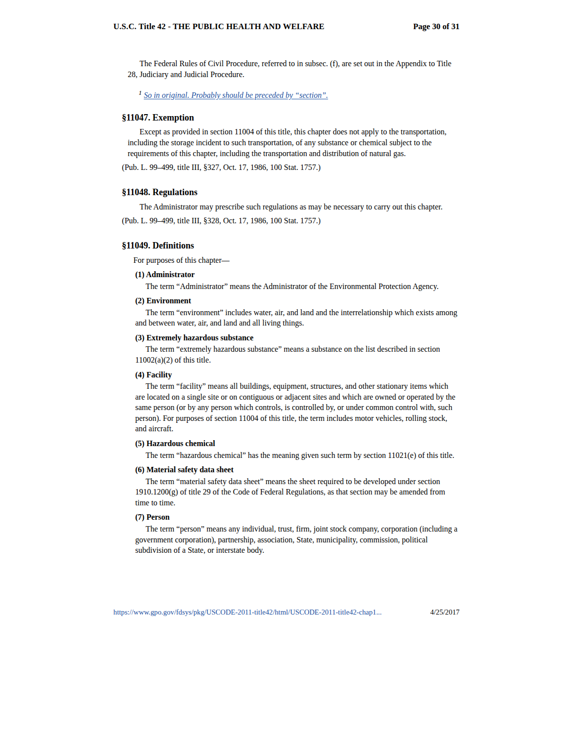U.S.C. Title 42 - THE PUBLIC HEALTH AND WELFARE Page 30 of 31
The Federal Rules of Civil Procedure, referred to in subsec. (f), are set out in the Appendix to Title 28, Judiciary and Judicial Procedure.
1 So in original. Probably should be preceded by “section”.
§11047. Exemption
Except as provided in section 11004 of this title, this chapter does not apply to the transportation, including the storage incident to such transportation, of any substance or chemical subject to the requirements of this chapter, including the transportation and distribution of natural gas.
(Pub. L. 99–499, title III, §327, Oct. 17, 1986, 100 Stat. 1757.)
§11048. Regulations
The Administrator may prescribe such regulations as may be necessary to carry out this chapter.
(Pub. L. 99–499, title III, §328, Oct. 17, 1986, 100 Stat. 1757.)
§11049. Definitions
For purposes of this chapter—
(1) Administrator
The term “Administrator” means the Administrator of the Environmental Protection Agency.
(2) Environment
The term “environment” includes water, air, and land and the interrelationship which exists among and between water, air, and land and all living things.
(3) Extremely hazardous substance
The term “extremely hazardous substance” means a substance on the list described in section 11002(a)(2) of this title.
(4) Facility
The term “facility” means all buildings, equipment, structures, and other stationary items which are located on a single site or on contiguous or adjacent sites and which are owned or operated by the same person (or by any person which controls, is controlled by, or under common control with, such person). For purposes of section 11004 of this title, the term includes motor vehicles, rolling stock, and aircraft.
(5) Hazardous chemical
The term “hazardous chemical” has the meaning given such term by section 11021(e) of this title.
(6) Material safety data sheet
The term “material safety data sheet” means the sheet required to be developed under section 1910.1200(g) of title 29 of the Code of Federal Regulations, as that section may be amended from time to time.
(7) Person
The term “person” means any individual, trust, firm, joint stock company, corporation (including a government corporation), partnership, association, State, municipality, commission, political subdivision of a State, or interstate body.
https://www.gpo.gov/fdsys/pkg/USCODE-2011-title42/html/USCODE-2011-title42-chap1... 4/25/2017